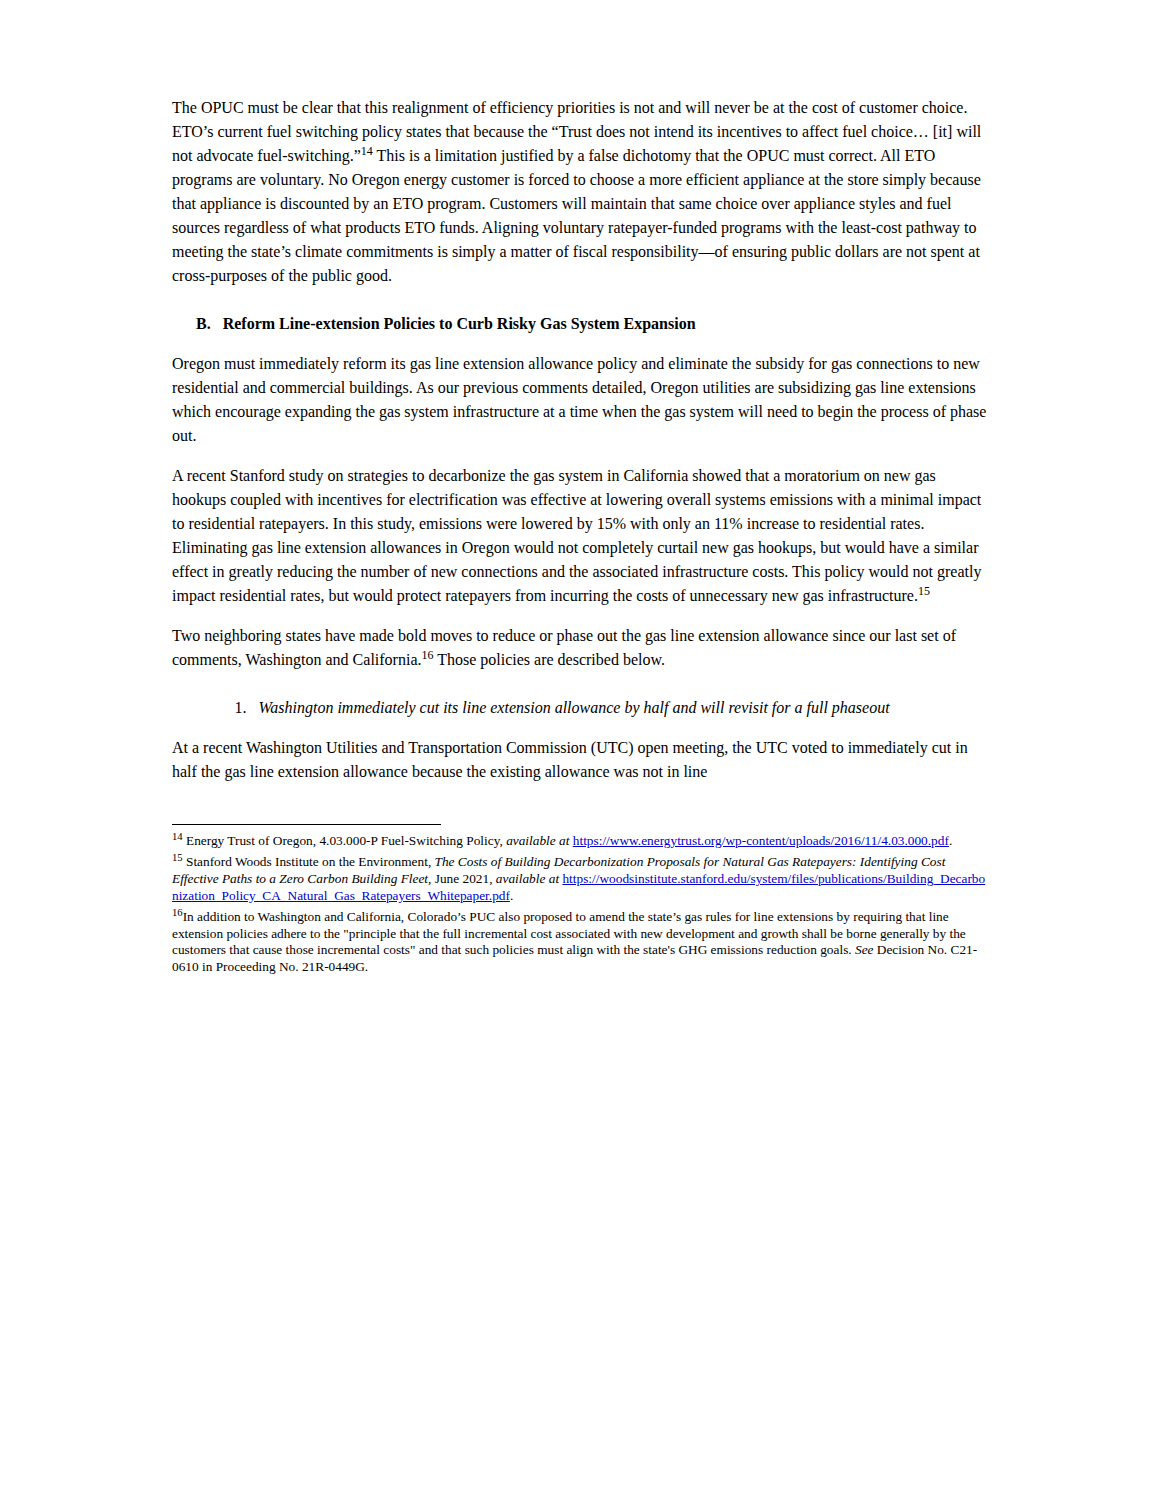The OPUC must be clear that this realignment of efficiency priorities is not and will never be at the cost of customer choice. ETO’s current fuel switching policy states that because the “Trust does not intend its incentives to affect fuel choice… [it] will not advocate fuel-switching.”14 This is a limitation justified by a false dichotomy that the OPUC must correct. All ETO programs are voluntary. No Oregon energy customer is forced to choose a more efficient appliance at the store simply because that appliance is discounted by an ETO program. Customers will maintain that same choice over appliance styles and fuel sources regardless of what products ETO funds. Aligning voluntary ratepayer-funded programs with the least-cost pathway to meeting the state’s climate commitments is simply a matter of fiscal responsibility—of ensuring public dollars are not spent at cross-purposes of the public good.
B. Reform Line-extension Policies to Curb Risky Gas System Expansion
Oregon must immediately reform its gas line extension allowance policy and eliminate the subsidy for gas connections to new residential and commercial buildings. As our previous comments detailed, Oregon utilities are subsidizing gas line extensions which encourage expanding the gas system infrastructure at a time when the gas system will need to begin the process of phase out.
A recent Stanford study on strategies to decarbonize the gas system in California showed that a moratorium on new gas hookups coupled with incentives for electrification was effective at lowering overall systems emissions with a minimal impact to residential ratepayers. In this study, emissions were lowered by 15% with only an 11% increase to residential rates. Eliminating gas line extension allowances in Oregon would not completely curtail new gas hookups, but would have a similar effect in greatly reducing the number of new connections and the associated infrastructure costs. This policy would not greatly impact residential rates, but would protect ratepayers from incurring the costs of unnecessary new gas infrastructure.15
Two neighboring states have made bold moves to reduce or phase out the gas line extension allowance since our last set of comments, Washington and California.16 Those policies are described below.
1. Washington immediately cut its line extension allowance by half and will revisit for a full phaseout
At a recent Washington Utilities and Transportation Commission (UTC) open meeting, the UTC voted to immediately cut in half the gas line extension allowance because the existing allowance was not in line
14 Energy Trust of Oregon, 4.03.000-P Fuel-Switching Policy, available at https://www.energytrust.org/wp-content/uploads/2016/11/4.03.000.pdf.
15 Stanford Woods Institute on the Environment, The Costs of Building Decarbonization Proposals for Natural Gas Ratepayers: Identifying Cost Effective Paths to a Zero Carbon Building Fleet, June 2021, available at https://woodsinstitute.stanford.edu/system/files/publications/Building_Decarbonization_Policy_CA_Natural_Gas_Ratepayers_Whitepaper.pdf.
16In addition to Washington and California, Colorado’s PUC also proposed to amend the state’s gas rules for line extensions by requiring that line extension policies adhere to the "principle that the full incremental cost associated with new development and growth shall be borne generally by the customers that cause those incremental costs" and that such policies must align with the state's GHG emissions reduction goals. See Decision No. C21-0610 in Proceeding No. 21R-0449G.